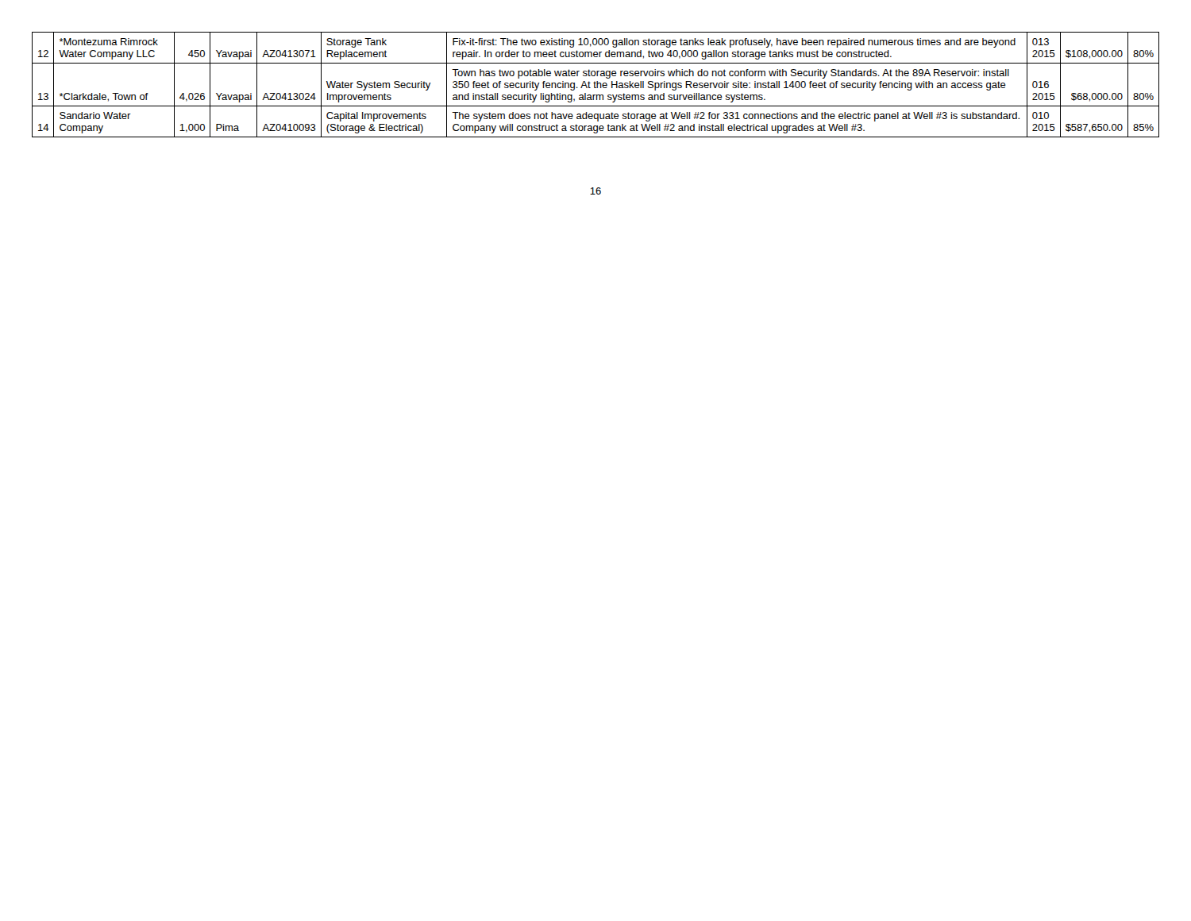| 12 | *Montezuma Rimrock Water Company LLC | 450 | Yavapai | AZ0413071 | Storage Tank Replacement | Fix-it-first: The two existing 10,000 gallon storage tanks leak profusely, have been repaired numerous times and are beyond repair. In order to meet customer demand, two 40,000 gallon storage tanks must be constructed. | 013 2015 | $108,000.00 | 80% |
| 13 | *Clarkdale, Town of | 4,026 | Yavapai | AZ0413024 | Water System Security Improvements | Town has two potable water storage reservoirs which do not conform with Security Standards. At the 89A Reservoir: install 350 feet of security fencing. At the Haskell Springs Reservoir site: install 1400 feet of security fencing with an access gate and install security lighting, alarm systems and surveillance systems. | 016 2015 | $68,000.00 | 80% |
| 14 | Sandario Water Company | 1,000 | Pima | AZ0410093 | Capital Improvements (Storage & Electrical) | The system does not have adequate storage at Well #2 for 331 connections and the electric panel at Well #3 is substandard. Company will construct a storage tank at Well #2 and install electrical upgrades at Well #3. | 010 2015 | $587,650.00 | 85% |
16